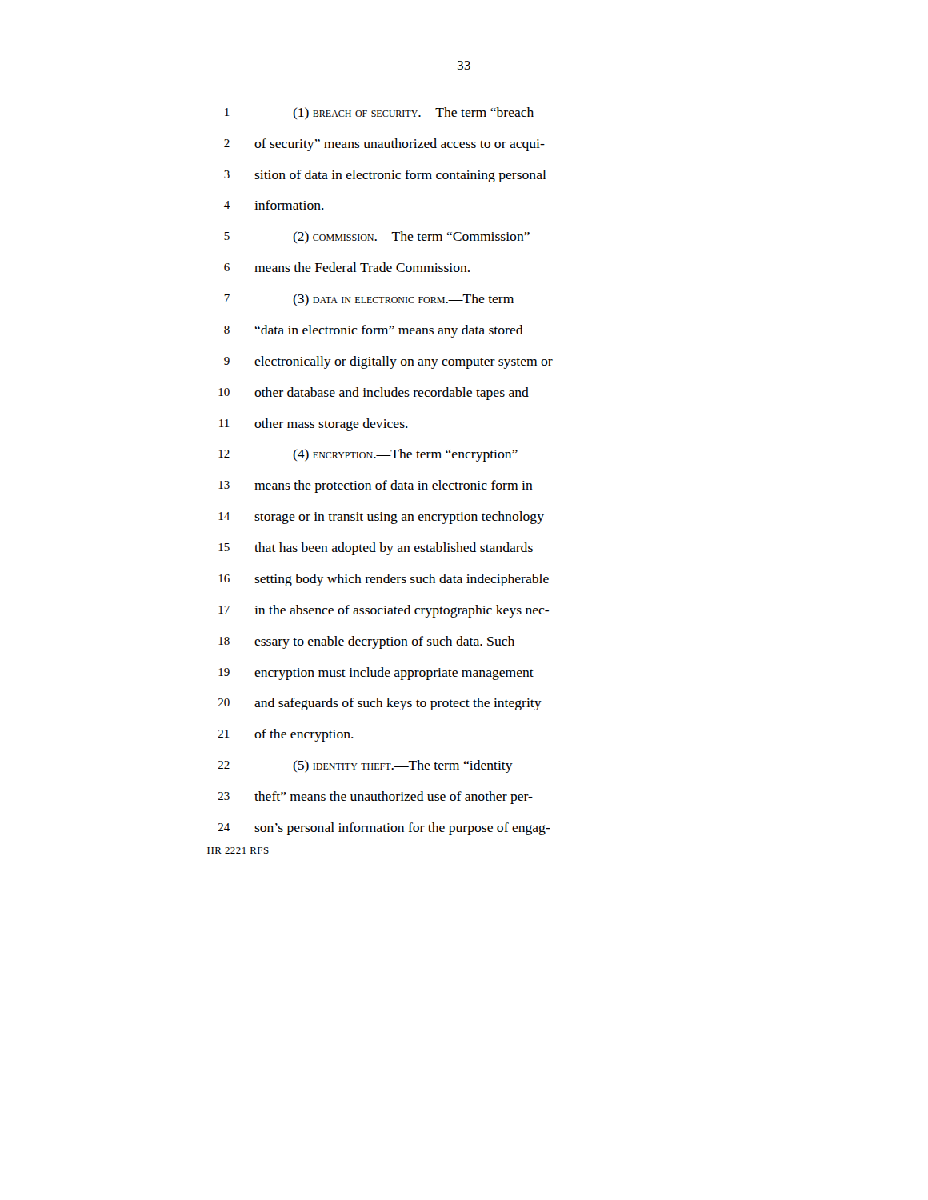33
(1) Breach of security.—The term “breach
of security” means unauthorized access to or acqui-
sition of data in electronic form containing personal
information.
(2) Commission.—The term “Commission”
means the Federal Trade Commission.
(3) Data in electronic form.—The term
“data in electronic form” means any data stored
electronically or digitally on any computer system or
other database and includes recordable tapes and
other mass storage devices.
(4) Encryption.—The term “encryption”
means the protection of data in electronic form in
storage or in transit using an encryption technology
that has been adopted by an established standards
setting body which renders such data indecipherable
in the absence of associated cryptographic keys nec-
essary to enable decryption of such data. Such
encryption must include appropriate management
and safeguards of such keys to protect the integrity
of the encryption.
(5) Identity theft.—The term “identity
theft” means the unauthorized use of another per-
son’s personal information for the purpose of engag-
HR 2221 RFS